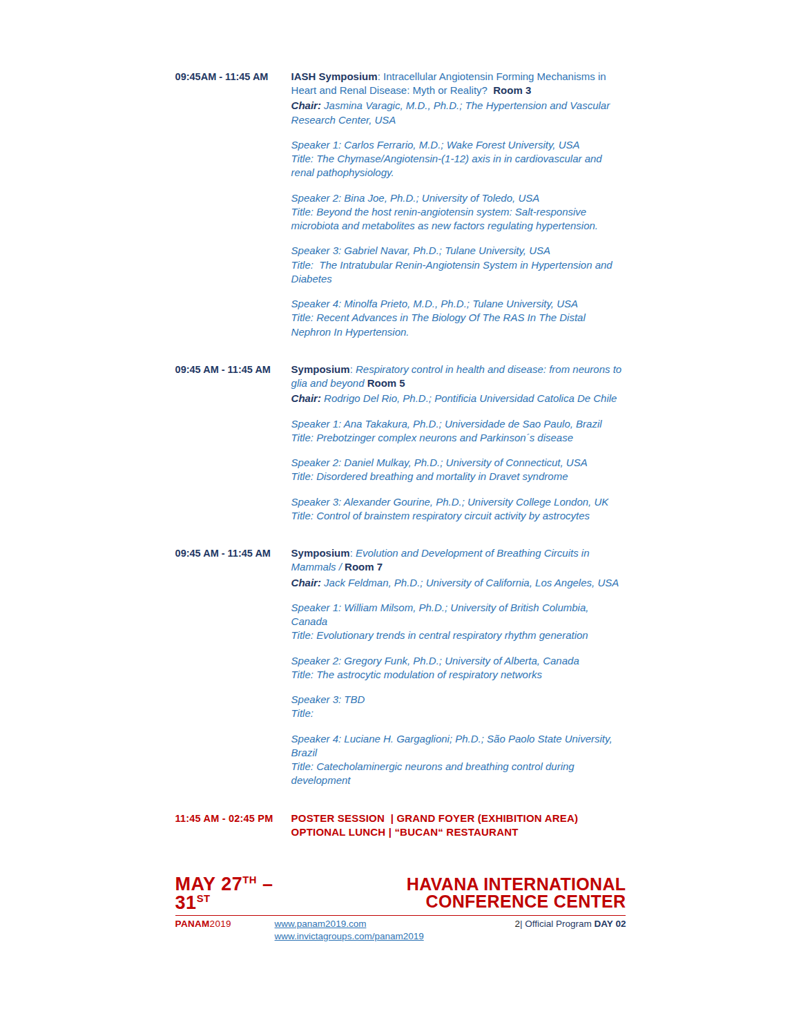09:45AM - 11:45 AM
IASH Symposium: Intracellular Angiotensin Forming Mechanisms in Heart and Renal Disease: Myth or Reality? Room 3
Chair: Jasmina Varagic, M.D., Ph.D.; The Hypertension and Vascular Research Center, USA
Speaker 1: Carlos Ferrario, M.D.; Wake Forest University, USA Title: The Chymase/Angiotensin-(1-12) axis in in cardiovascular and renal pathophysiology.
Speaker 2: Bina Joe, Ph.D.; University of Toledo, USA Title: Beyond the host renin-angiotensin system: Salt-responsive microbiota and metabolites as new factors regulating hypertension.
Speaker 3: Gabriel Navar, Ph.D.; Tulane University, USA Title: The Intratubular Renin-Angiotensin System in Hypertension and Diabetes
Speaker 4: Minolfa Prieto, M.D., Ph.D.; Tulane University, USA Title: Recent Advances in The Biology Of The RAS In The Distal Nephron In Hypertension.
09:45 AM - 11:45 AM
Symposium: Respiratory control in health and disease: from neurons to glia and beyond Room 5
Chair: Rodrigo Del Rio, Ph.D.; Pontificia Universidad Catolica De Chile
Speaker 1: Ana Takakura, Ph.D.; Universidade de Sao Paulo, Brazil Title: Prebotzinger complex neurons and Parkinson´s disease
Speaker 2: Daniel Mulkay, Ph.D.; University of Connecticut, USA Title: Disordered breathing and mortality in Dravet syndrome
Speaker 3: Alexander Gourine, Ph.D.; University College London, UK Title: Control of brainstem respiratory circuit activity by astrocytes
09:45 AM - 11:45 AM
Symposium: Evolution and Development of Breathing Circuits in Mammals / Room 7
Chair: Jack Feldman, Ph.D.; University of California, Los Angeles, USA
Speaker 1: William Milsom, Ph.D.; University of British Columbia, Canada Title: Evolutionary trends in central respiratory rhythm generation
Speaker 2: Gregory Funk, Ph.D.; University of Alberta, Canada Title: The astrocytic modulation of respiratory networks
Speaker 3: TBD Title:
Speaker 4: Luciane H. Gargaglioni; Ph.D.; São Paolo State University, Brazil Title: Catecholaminergic neurons and breathing control during development
11:45 AM - 02:45 PM
POSTER SESSION | GRAND FOYER (EXHIBITION AREA) OPTIONAL LUNCH | “BUCAN“ RESTAURANT
MAY 27TH – 31ST
HAVANA INTERNATIONAL CONFERENCE CENTER
PANAM2019
www.panam2019.com www.invictagroups.com/panam2019
2| Official Program DAY 02